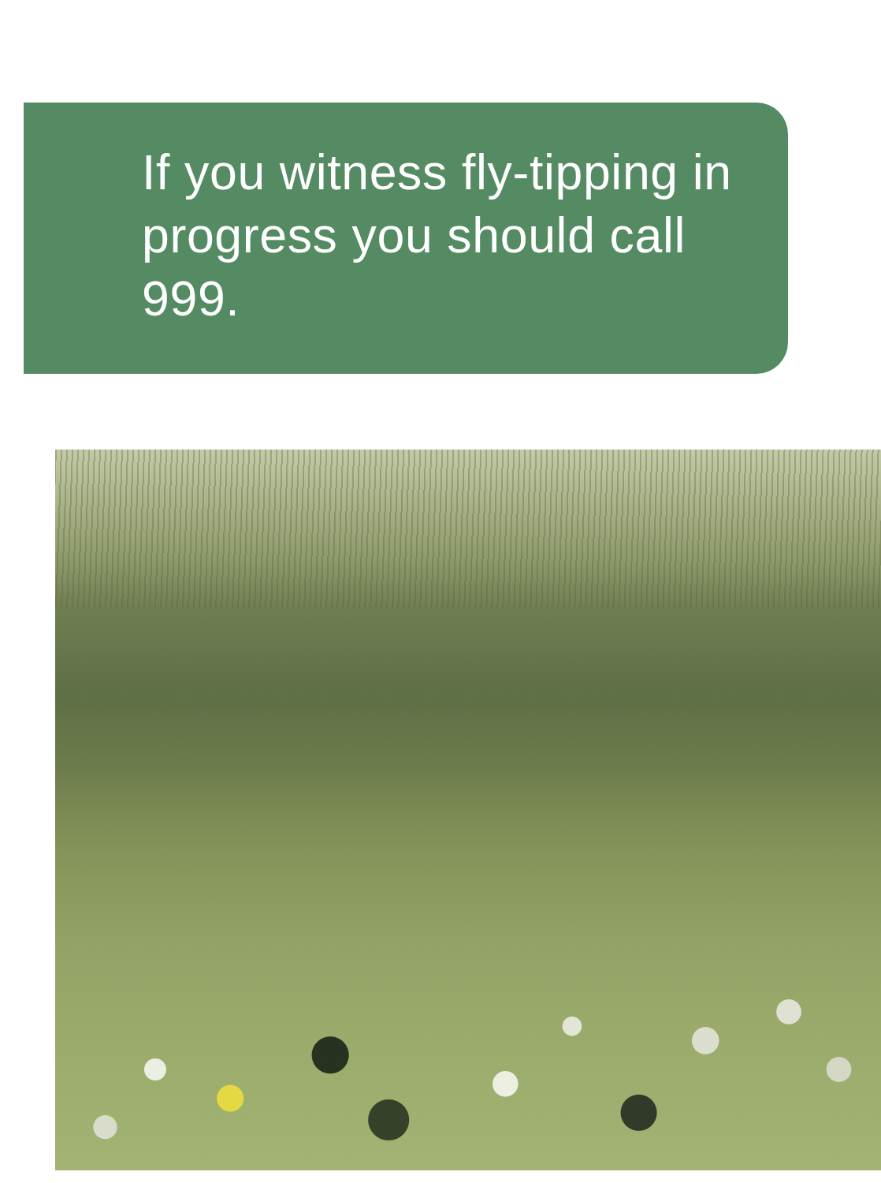If you witness fly-tipping in progress you should call 999.
Fly-tipped waste beside a hedgerow